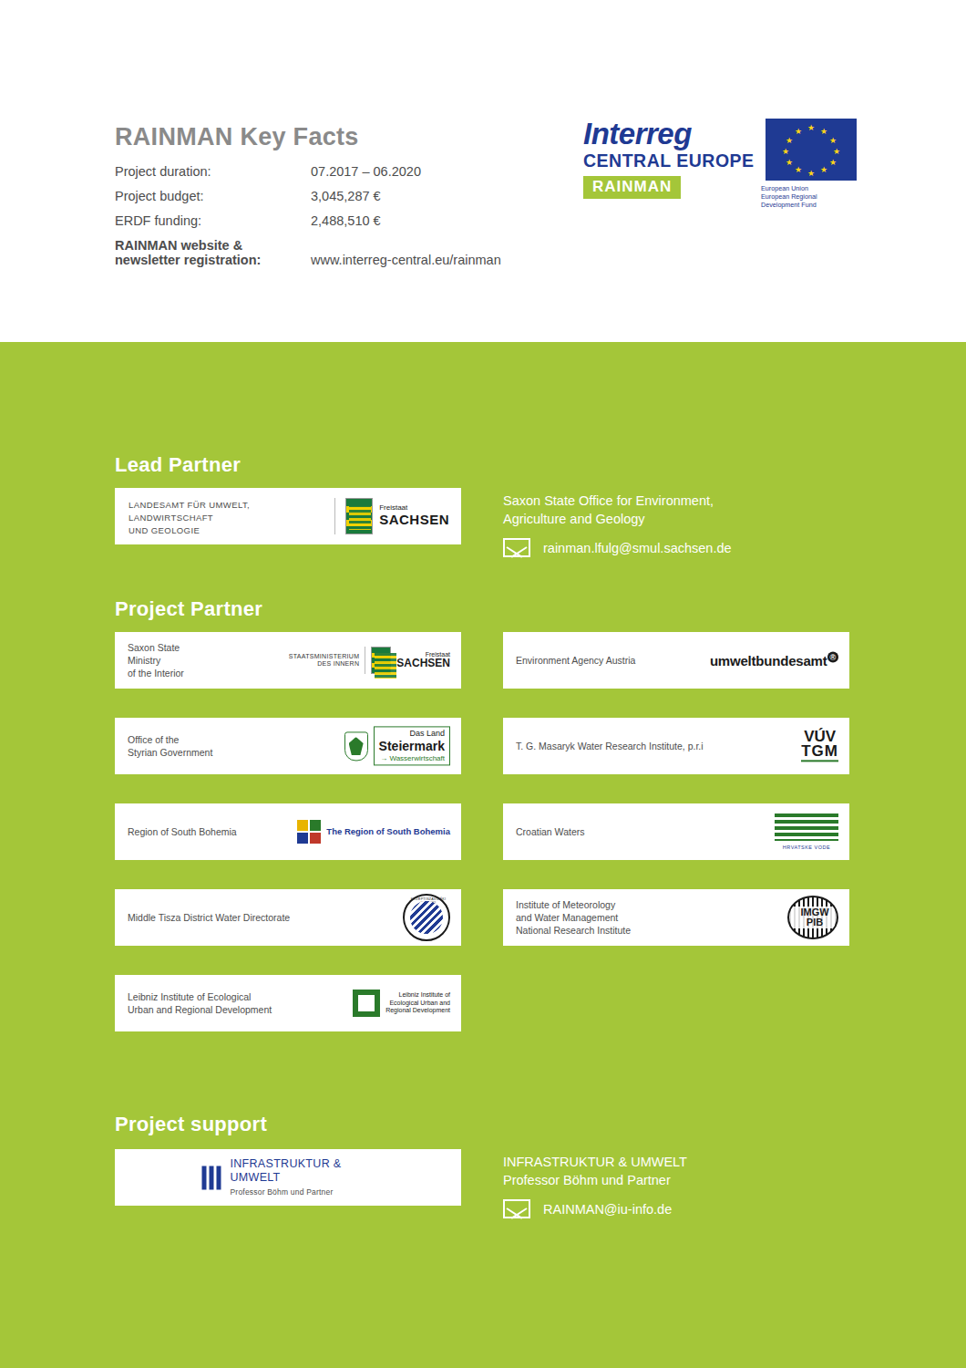RAINMAN Key Facts
| Project duration: | 07.2017 – 06.2020 |
| Project budget: | 3,045,287 € |
| ERDF funding: | 2,488,510 € |
| RAINMAN website & newsletter registration: | www.interreg-central.eu/rainman |
Interreg
CENTRAL EUROPE
RAINMAN
★ ★ ★ ★ ★ ★ ★ ★ ★ ★ ★ ★
European Union
European Regional
Development Fund
Lead Partner
LANDESAMT FÜR UMWELT,
LANDWIRTSCHAFT
UND GEOLOGIE
Freistaat
SACHSEN
Saxon State Office for Environment,
Agriculture and Geology
rainman.lfulg@smul.sachsen.de
Project Partner
Saxon State
Ministry
of the Interior
STAATSMINISTERIUM
DES INNERN
Freistaat
SACHSEN
Environment Agency Austria
umweltbundesamt®
Office of the
Styrian Government
Das Land
Steiermark
→ Wasserwirtschaft
T. G. Masaryk Water Research Institute, p.r.i
VÚV
TGM
Region of South Bohemia
The Region of South Bohemia
Croatian Waters
HRVATSKE VODE
Middle Tisza District Water Directorate
KÖZÉPTISZAVIDÉKI VÍZÜGYI
Institute of Meteorology
and Water Management
National Research Institute
IMGW
PIB
Leibniz Institute of Ecological
Urban and Regional Development
Leibniz Institute of
Ecological Urban and
Regional Development
Project support
INFRASTRUKTUR & UMWELT
Professor Böhm und Partner
INFRASTRUKTUR & UMWELT
Professor Böhm und Partner
RAINMAN@iu-info.de